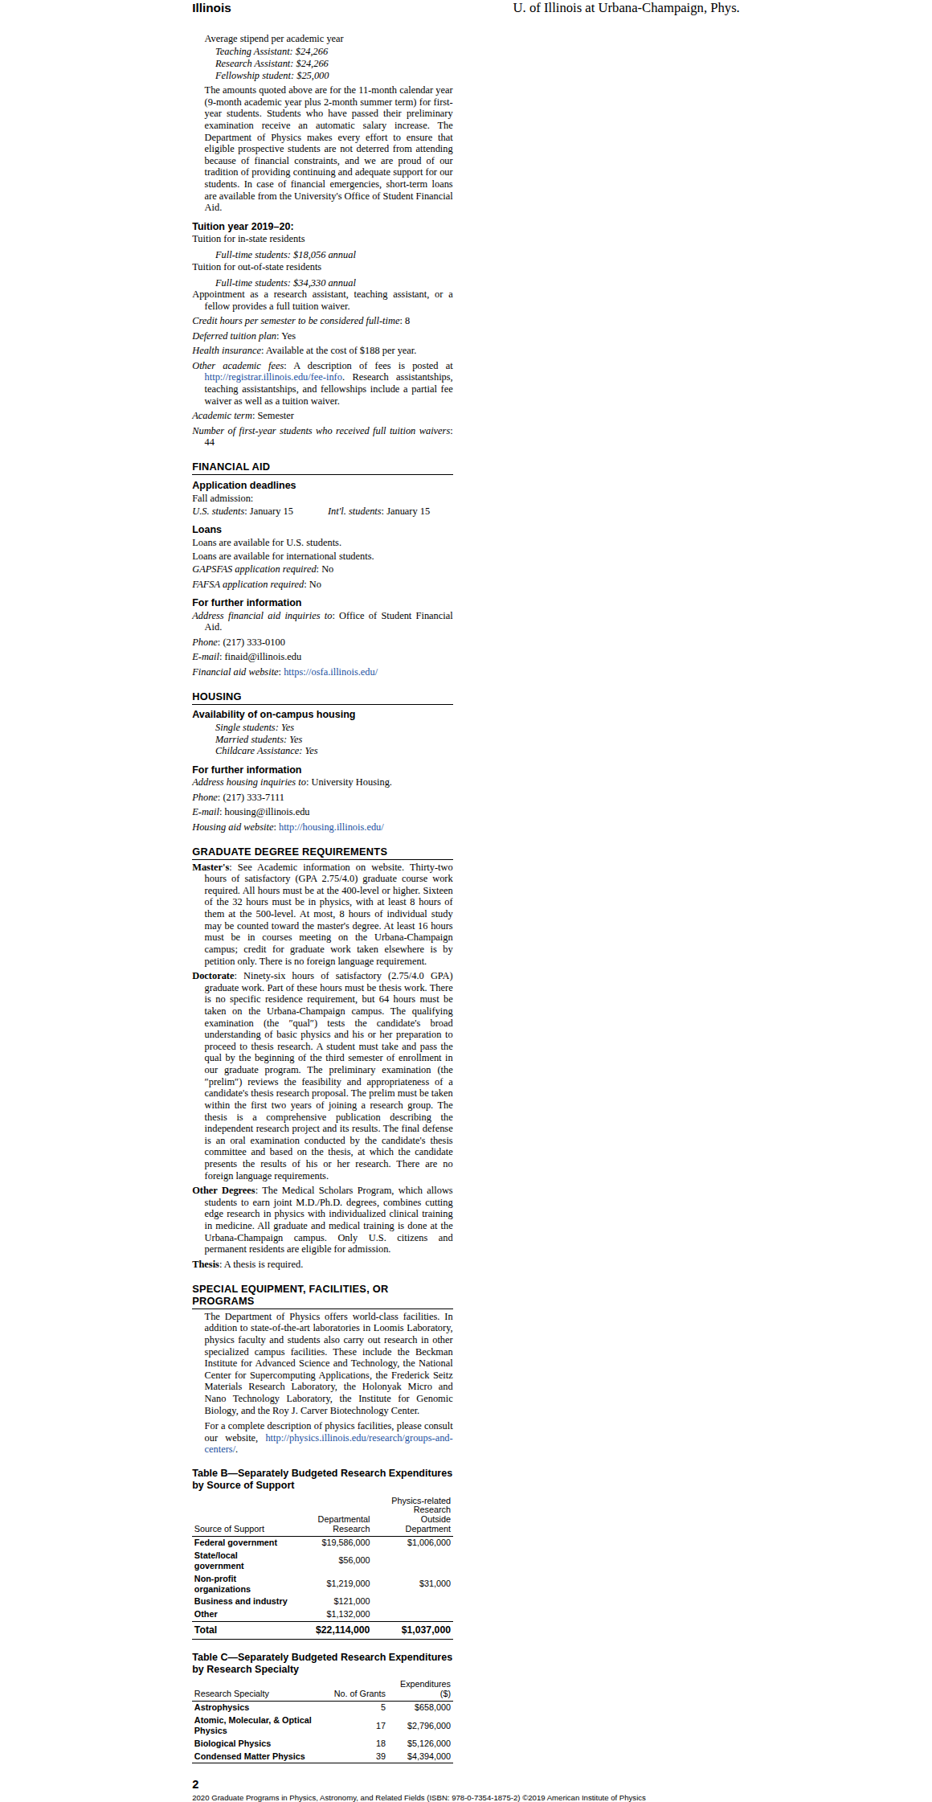Illinois
U. of Illinois at Urbana-Champaign, Phys.
Average stipend per academic year
Teaching Assistant: $24,266
Research Assistant: $24,266
Fellowship student: $25,000
The amounts quoted above are for the 11-month calendar year (9-month academic year plus 2-month summer term) for first-year students. Students who have passed their preliminary examination receive an automatic salary increase. The Department of Physics makes every effort to ensure that eligible prospective students are not deterred from attending because of financial constraints, and we are proud of our tradition of providing continuing and adequate support for our students. In case of financial emergencies, short-term loans are available from the University's Office of Student Financial Aid.
Tuition year 2019–20:
Tuition for in-state residents
Full-time students: $18,056 annual
Tuition for out-of-state residents
Full-time students: $34,330 annual
Appointment as a research assistant, teaching assistant, or a fellow provides a full tuition waiver.
Credit hours per semester to be considered full-time: 8
Deferred tuition plan: Yes
Health insurance: Available at the cost of $188 per year.
Other academic fees: A description of fees is posted at http://registrar.illinois.edu/fee-info. Research assistantships, teaching assistantships, and fellowships include a partial fee waiver as well as a tuition waiver.
Academic term: Semester
Number of first-year students who received full tuition waivers: 44
FINANCIAL AID
Application deadlines
Fall admission:
| U.S. students : January 15 | Int'l. students : January 15 |
Loans
Loans are available for U.S. students.
Loans are available for international students.
GAPSFAS application required: No
FAFSA application required: No
For further information
Address financial aid inquiries to: Office of Student Financial Aid.
Phone: (217) 333-0100
E-mail: finaid@illinois.edu
Financial aid website: https://osfa.illinois.edu/
HOUSING
Availability of on-campus housing
Single students: Yes
Married students: Yes
Childcare Assistance: Yes
For further information
Address housing inquiries to: University Housing.
Phone: (217) 333-7111
E-mail: housing@illinois.edu
Housing aid website: http://housing.illinois.edu/
GRADUATE DEGREE REQUIREMENTS
Master's: See Academic information on website. Thirty-two hours of satisfactory (GPA 2.75/4.0) graduate course work required. All hours must be at the 400-level or higher. Sixteen of the 32 hours must be in physics, with at least 8 hours of them at the 500-level. At most, 8 hours of individual study may be counted toward the master's degree. At least 16 hours must be in courses meeting on the Urbana-Champaign campus; credit for graduate work taken elsewhere is by petition only. There is no foreign language requirement.
Doctorate: Ninety-six hours of satisfactory (2.75/4.0 GPA) graduate work. Part of these hours must be thesis work. There is no specific residence requirement, but 64 hours must be taken on the Urbana-Champaign campus. The qualifying examination (the ″qual″) tests the candidate's broad understanding of basic physics and his or her preparation to proceed to thesis research. A student must take and pass the qual by the beginning of the third semester of enrollment in our graduate program. The preliminary examination (the ″prelim″) reviews the feasibility and appropriateness of a candidate's thesis research proposal. The prelim must be taken within the first two years of joining a research group. The thesis is a comprehensive publication describing the independent research project and its results. The final defense is an oral examination conducted by the candidate's thesis committee and based on the thesis, at which the candidate presents the results of his or her research. There are no foreign language requirements.
Other Degrees: The Medical Scholars Program, which allows students to earn joint M.D./Ph.D. degrees, combines cutting edge research in physics with individualized clinical training in medicine. All graduate and medical training is done at the Urbana-Champaign campus. Only U.S. citizens and permanent residents are eligible for admission.
Thesis: A thesis is required.
SPECIAL EQUIPMENT, FACILITIES, OR PROGRAMS
The Department of Physics offers world-class facilities. In addition to state-of-the-art laboratories in Loomis Laboratory, physics faculty and students also carry out research in other specialized campus facilities. These include the Beckman Institute for Advanced Science and Technology, the National Center for Supercomputing Applications, the Frederick Seitz Materials Research Laboratory, the Holonyak Micro and Nano Technology Laboratory, the Institute for Genomic Biology, and the Roy J. Carver Biotechnology Center.
For a complete description of physics facilities, please consult our website, http://physics.illinois.edu/research/groups-and-centers/.
Table B—Separately Budgeted Research Expenditures by Source of Support
| Source of Support | Departmental Research | Physics-related Research Outside Department |
| --- | --- | --- |
| Federal government | $19,586,000 | $1,006,000 |
| State/local government | $56,000 | |
| Non-profit organizations | $1,219,000 | $31,000 |
| Business and industry | $121,000 | |
| Other | $1,132,000 | |
| Total | $22,114,000 | $1,037,000 |
Table C—Separately Budgeted Research Expenditures by Research Specialty
| Research Specialty | No. of Grants | Expenditures ($) |
| --- | --- | --- |
| Astrophysics | 5 | $658,000 |
| Atomic, Molecular, & Optical Physics | 17 | $2,796,000 |
| Biological Physics | 18 | $5,126,000 |
| Condensed Matter Physics | 39 | $4,394,000 |
2
2020 Graduate Programs in Physics, Astronomy, and Related Fields (ISBN: 978-0-7354-1875-2) ©2019 American Institute of Physics